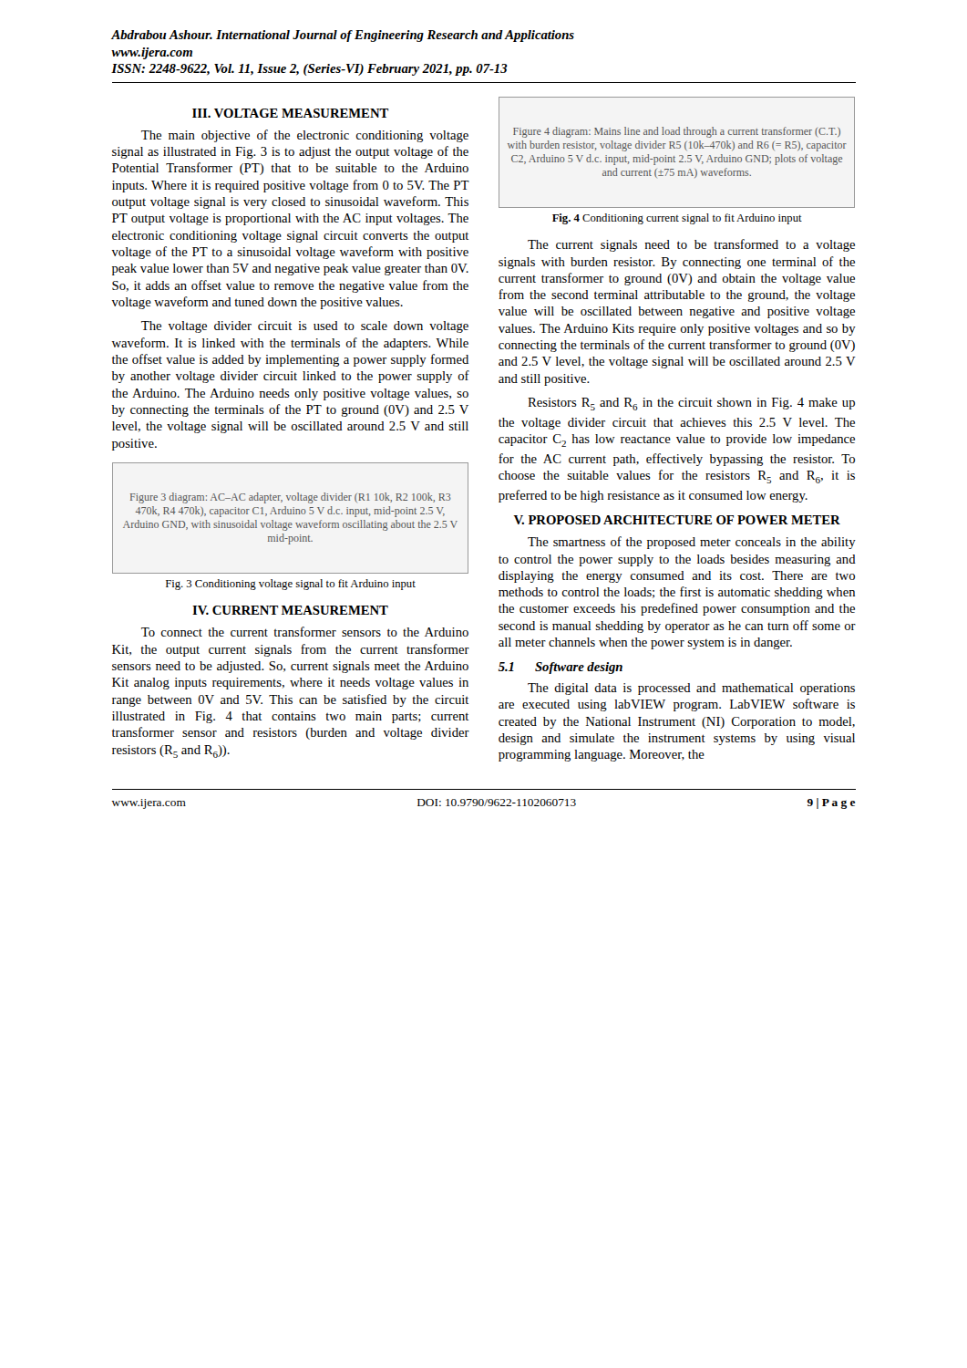Abdrabou Ashour. International Journal of Engineering Research and Applications www.ijera.com ISSN: 2248-9622, Vol. 11, Issue 2, (Series-VI) February 2021, pp. 07-13
III. Voltage Measurement
The main objective of the electronic conditioning voltage signal as illustrated in Fig. 3 is to adjust the output voltage of the Potential Transformer (PT) that to be suitable to the Arduino inputs. Where it is required positive voltage from 0 to 5V. The PT output voltage signal is very closed to sinusoidal waveform. This PT output voltage is proportional with the AC input voltages. The electronic conditioning voltage signal circuit converts the output voltage of the PT to a sinusoidal voltage waveform with positive peak value lower than 5V and negative peak value greater than 0V. So, it adds an offset value to remove the negative value from the voltage waveform and tuned down the positive values.
The voltage divider circuit is used to scale down voltage waveform. It is linked with the terminals of the adapters. While the offset value is added by implementing a power supply formed by another voltage divider circuit linked to the power supply of the Arduino. The Arduino needs only positive voltage values, so by connecting the terminals of the PT to ground (0V) and 2.5 V level, the voltage signal will be oscillated around 2.5 V and still positive.
Figure 3 diagram: AC–AC adapter, voltage divider (R1 10k, R2 100k, R3 470k, R4 470k), capacitor C1, Arduino 5 V d.c. input, mid-point 2.5 V, Arduino GND, with sinusoidal voltage waveform oscillating about the 2.5 V mid-point.
Fig. 3 Conditioning voltage signal to fit Arduino input
IV. Current Measurement
To connect the current transformer sensors to the Arduino Kit, the output current signals from the current transformer sensors need to be adjusted. So, current signals meet the Arduino Kit analog inputs requirements, where it needs voltage values in range between 0V and 5V. This can be satisfied by the circuit illustrated in Fig. 4 that contains two main parts; current transformer sensor and resistors (burden and voltage divider resistors (R5 and R6)).
Figure 4 diagram: Mains line and load through a current transformer (C.T.) with burden resistor, voltage divider R5 (10k–470k) and R6 (= R5), capacitor C2, Arduino 5 V d.c. input, mid-point 2.5 V, Arduino GND; plots of voltage and current (±75 mA) waveforms.
Fig. 4 Conditioning current signal to fit Arduino input
The current signals need to be transformed to a voltage signals with burden resistor. By connecting one terminal of the current transformer to ground (0V) and obtain the voltage value from the second terminal attributable to the ground, the voltage value will be oscillated between negative and positive voltage values. The Arduino Kits require only positive voltages and so by connecting the terminals of the current transformer to ground (0V) and 2.5 V level, the voltage signal will be oscillated around 2.5 V and still positive.
Resistors R5 and R6 in the circuit shown in Fig. 4 make up the voltage divider circuit that achieves this 2.5 V level. The capacitor C2 has low reactance value to provide low impedance for the AC current path, effectively bypassing the resistor. To choose the suitable values for the resistors R5 and R6, it is preferred to be high resistance as it consumed low energy.
V. Proposed Architecture of Power Meter
The smartness of the proposed meter conceals in the ability to control the power supply to the loads besides measuring and displaying the energy consumed and its cost. There are two methods to control the loads; the first is automatic shedding when the customer exceeds his predefined power consumption and the second is manual shedding by operator as he can turn off some or all meter channels when the power system is in danger.
5.1 Software design
The digital data is processed and mathematical operations are executed using labVIEW program. LabVIEW software is created by the National Instrument (NI) Corporation to model, design and simulate the instrument systems by using visual programming language. Moreover, the
www.ijera.com DOI: 10.9790/9622-1102060713 9 | P a g e